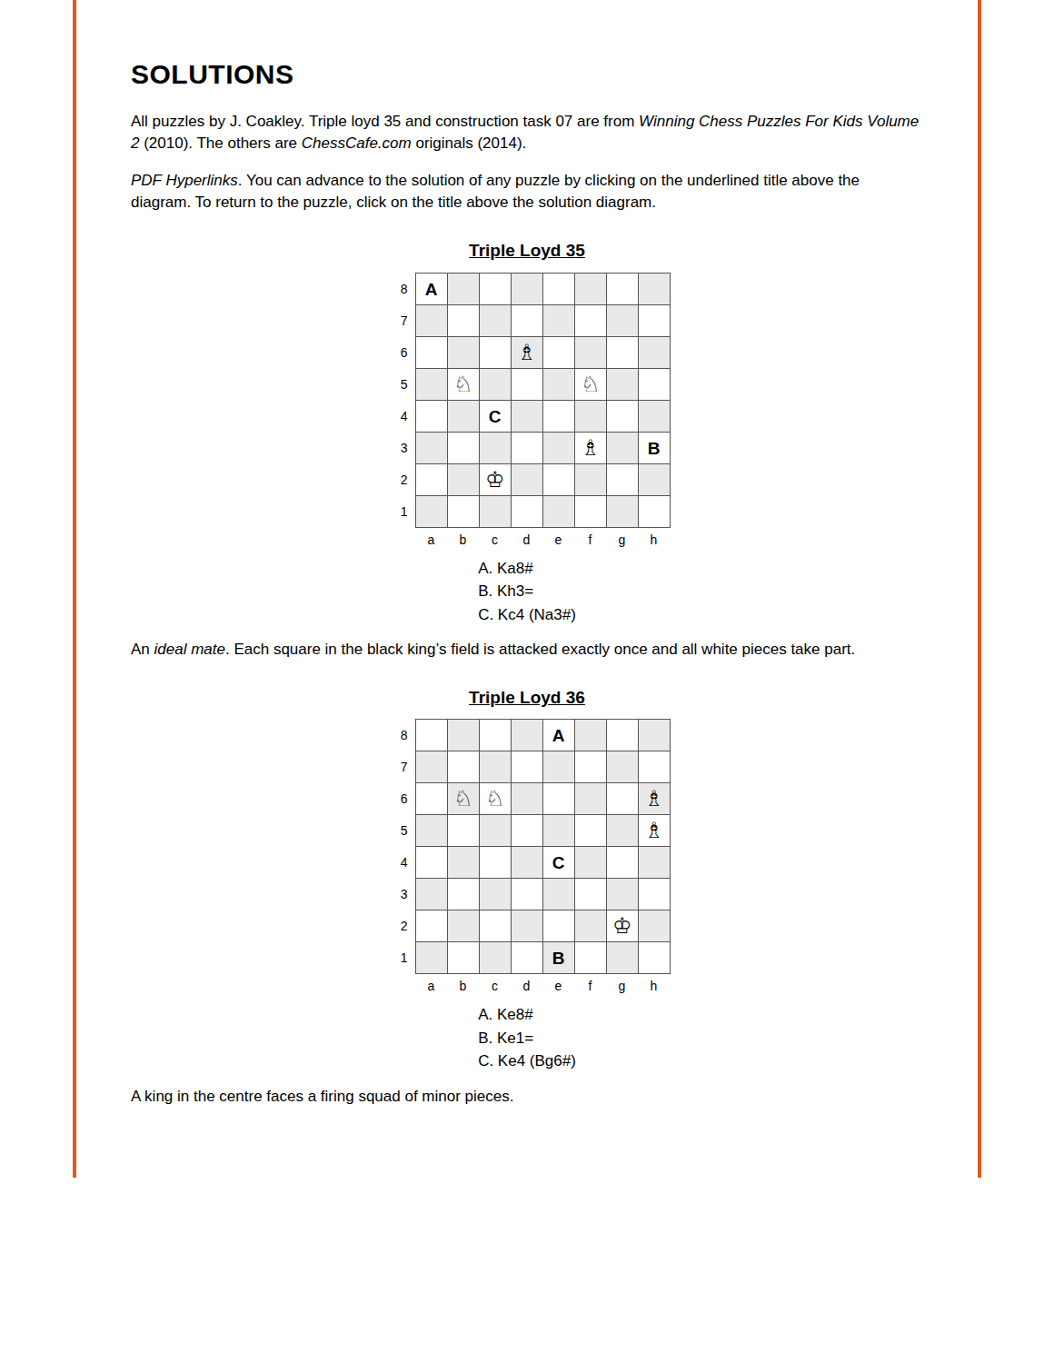SOLUTIONS
All puzzles by J. Coakley. Triple loyd 35 and construction task 07 are from Winning Chess Puzzles For Kids Volume 2 (2010). The others are ChessCafe.com originals (2014).
PDF Hyperlinks. You can advance to the solution of any puzzle by clicking on the underlined title above the diagram. To return to the puzzle, click on the title above the solution diagram.
Triple Loyd 35
| 8 | A | | | | | | | |
| 7 | | | | | | | | |
| 6 | | | | ♗ | | | | |
| 5 | | ♘ | | | | ♘ | | |
| 4 | | | C | | | | | |
| 3 | | | | | | ♗ | | B |
| 2 | | | ♔ | | | | | |
| 1 | | | | | | | | |
| | a | b | c | d | e | f | g | h |
A. Ka8#
B. Kh3=
C. Kc4 (Na3#)
An ideal mate. Each square in the black king’s field is attacked exactly once and all white pieces take part.
Triple Loyd 36
| 8 | | | | | A | | | |
| 7 | | | | | | | | |
| 6 | | ♘ | ♘ | | | | | ♗ |
| 5 | | | | | | | | ♗ |
| 4 | | | | | C | | | |
| 3 | | | | | | | | |
| 2 | | | | | | | ♔ | |
| 1 | | | | | B | | | |
| | a | b | c | d | e | f | g | h |
A. Ke8#
B. Ke1=
C. Ke4 (Bg6#)
A king in the centre faces a firing squad of minor pieces.